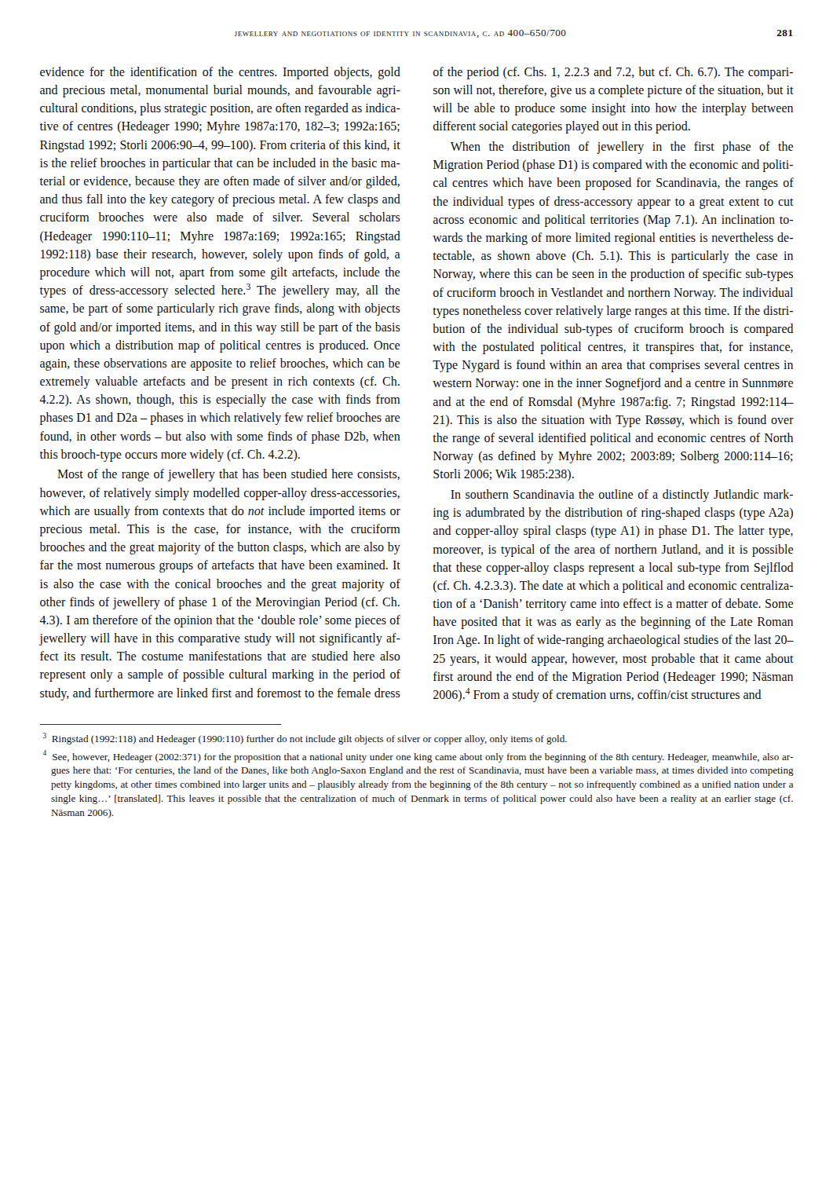jewellery and negotiations of identity in scandinavia, c. ad 400–650/700 281
evidence for the identification of the centres. Imported objects, gold and precious metal, monumental burial mounds, and favourable agricultural conditions, plus strategic position, are often regarded as indicative of centres (Hedeager 1990; Myhre 1987a:170, 182–3; 1992a:165; Ringstad 1992; Storli 2006:90–4, 99–100). From criteria of this kind, it is the relief brooches in particular that can be included in the basic material or evidence, because they are often made of silver and/or gilded, and thus fall into the key category of precious metal. A few clasps and cruciform brooches were also made of silver. Several scholars (Hedeager 1990:110–11; Myhre 1987a:169; 1992a:165; Ringstad 1992:118) base their research, however, solely upon finds of gold, a procedure which will not, apart from some gilt artefacts, include the types of dress-accessory selected here.3 The jewellery may, all the same, be part of some particularly rich grave finds, along with objects of gold and/or imported items, and in this way still be part of the basis upon which a distribution map of political centres is produced. Once again, these observations are apposite to relief brooches, which can be extremely valuable artefacts and be present in rich contexts (cf. Ch. 4.2.2). As shown, though, this is especially the case with finds from phases D1 and D2a – phases in which relatively few relief brooches are found, in other words – but also with some finds of phase D2b, when this brooch-type occurs more widely (cf. Ch. 4.2.2).
Most of the range of jewellery that has been studied here consists, however, of relatively simply modelled copper-alloy dress-accessories, which are usually from contexts that do not include imported items or precious metal. This is the case, for instance, with the cruciform brooches and the great majority of the button clasps, which are also by far the most numerous groups of artefacts that have been examined. It is also the case with the conical brooches and the great majority of other finds of jewellery of phase 1 of the Merovingian Period (cf. Ch. 4.3). I am therefore of the opinion that the ‘double role’ some pieces of jewellery will have in this comparative study will not significantly affect its result. The costume manifestations that are studied here also represent only a sample of possible cultural marking in the period of study, and furthermore are linked first and foremost to the female dress of the period (cf. Chs. 1, 2.2.3 and 7.2, but cf. Ch. 6.7). The comparison will not, therefore, give us a complete picture of the situation, but it will be able to produce some insight into how the interplay between different social categories played out in this period.
When the distribution of jewellery in the first phase of the Migration Period (phase D1) is compared with the economic and political centres which have been proposed for Scandinavia, the ranges of the individual types of dress-accessory appear to a great extent to cut across economic and political territories (Map 7.1). An inclination towards the marking of more limited regional entities is nevertheless detectable, as shown above (Ch. 5.1). This is particularly the case in Norway, where this can be seen in the production of specific sub-types of cruciform brooch in Vestlandet and northern Norway. The individual types nonetheless cover relatively large ranges at this time. If the distribution of the individual sub-types of cruciform brooch is compared with the postulated political centres, it transpires that, for instance, Type Nygard is found within an area that comprises several centres in western Norway: one in the inner Sognefjord and a centre in Sunnmøre and at the end of Romsdal (Myhre 1987a:fig. 7; Ringstad 1992:114–21). This is also the situation with Type Røssøy, which is found over the range of several identified political and economic centres of North Norway (as defined by Myhre 2002; 2003:89; Solberg 2000:114–16; Storli 2006; Wik 1985:238).
In southern Scandinavia the outline of a distinctly Jutlandic marking is adumbrated by the distribution of ring-shaped clasps (type A2a) and copper-alloy spiral clasps (type A1) in phase D1. The latter type, moreover, is typical of the area of northern Jutland, and it is possible that these copper-alloy clasps represent a local sub-type from Sejlflod (cf. Ch. 4.2.3.3). The date at which a political and economic centralization of a ‘Danish’ territory came into effect is a matter of debate. Some have posited that it was as early as the beginning of the Late Roman Iron Age. In light of wide-ranging archaeological studies of the last 20–25 years, it would appear, however, most probable that it came about first around the end of the Migration Period (Hedeager 1990; Näsman 2006).4 From a study of cremation urns, coffin/cist structures and
3 Ringstad (1992:118) and Hedeager (1990:110) further do not include gilt objects of silver or copper alloy, only items of gold.
4 See, however, Hedeager (2002:371) for the proposition that a national unity under one king came about only from the beginning of the 8th century. Hedeager, meanwhile, also argues here that: ‘For centuries, the land of the Danes, like both Anglo-Saxon England and the rest of Scandinavia, must have been a variable mass, at times divided into competing petty kingdoms, at other times combined into larger units and – plausibly already from the beginning of the 8th century – not so infrequently combined as a unified nation under a single king…’ [translated]. This leaves it possible that the centralization of much of Denmark in terms of political power could also have been a reality at an earlier stage (cf. Näsman 2006).